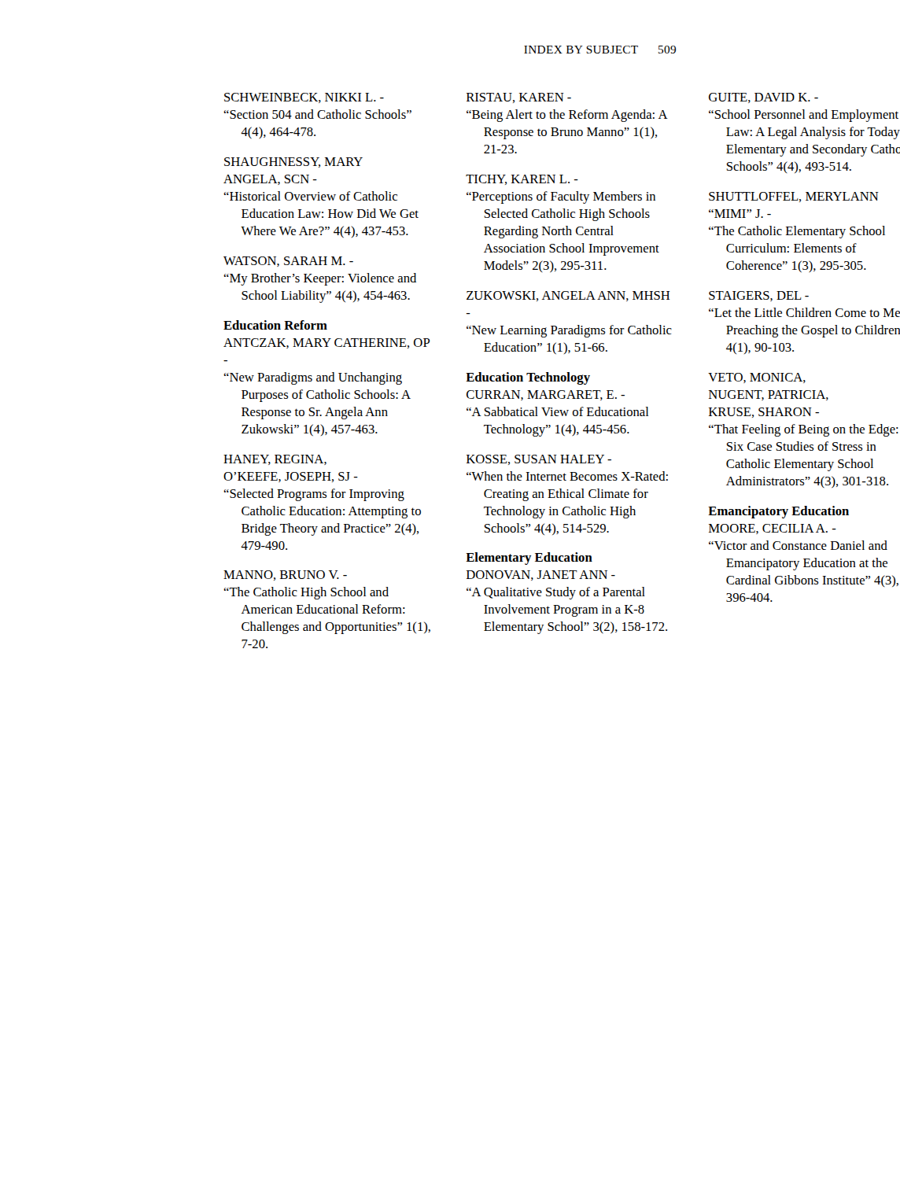INDEX BY SUBJECT509
SCHWEINBECK, NIKKI L. -
“Section 504 and Catholic Schools” 4(4), 464-478.
SHAUGHNESSY, MARY
ANGELA, SCN -
“Historical Overview of Catholic Education Law: How Did We Get Where We Are?” 4(4), 437-453.
WATSON, SARAH M. -
“My Brother’s Keeper: Violence and School Liability” 4(4), 454-463.
Education Reform
ANTCZAK, MARY CATHERINE, OP -
“New Paradigms and Unchanging Purposes of Catholic Schools: A Response to Sr. Angela Ann Zukowski” 1(4), 457-463.
HANEY, REGINA,
O’KEEFE, JOSEPH, SJ -
“Selected Programs for Improving Catholic Education: Attempting to Bridge Theory and Practice” 2(4), 479-490.
MANNO, BRUNO V. -
“The Catholic High School and American Educational Reform: Challenges and Opportunities” 1(1), 7-20.
RISTAU, KAREN -
“Being Alert to the Reform Agenda: A Response to Bruno Manno” 1(1), 21-23.
TICHY, KAREN L. -
“Perceptions of Faculty Members in Selected Catholic High Schools Regarding North Central Association School Improvement Models” 2(3), 295-311.
ZUKOWSKI, ANGELA ANN, MHSH -
“New Learning Paradigms for Catholic Education” 1(1), 51-66.
Education Technology
CURRAN, MARGARET, E. -
“A Sabbatical View of Educational Technology” 1(4), 445-456.
KOSSE, SUSAN HALEY -
“When the Internet Becomes X-Rated: Creating an Ethical Climate for Technology in Catholic High Schools” 4(4), 514-529.
Elementary Education
DONOVAN, JANET ANN -
“A Qualitative Study of a Parental Involvement Program in a K-8 Elementary School” 3(2), 158-172.
GUITE, DAVID K. -
“School Personnel and Employment Law: A Legal Analysis for Today’s Elementary and Secondary Catholic Schools” 4(4), 493-514.
SHUTTLOFFEL, MERYLANN
“MIMI” J. -
“The Catholic Elementary School Curriculum: Elements of Coherence” 1(3), 295-305.
STAIGERS, DEL -
“Let the Little Children Come to Me: Preaching the Gospel to Children” 4(1), 90-103.
VETO, MONICA,
NUGENT, PATRICIA,
KRUSE, SHARON -
“That Feeling of Being on the Edge: Six Case Studies of Stress in Catholic Elementary School Administrators” 4(3), 301-318.
Emancipatory Education
MOORE, CECILIA A. -
“Victor and Constance Daniel and Emancipatory Education at the Cardinal Gibbons Institute” 4(3), 396-404.